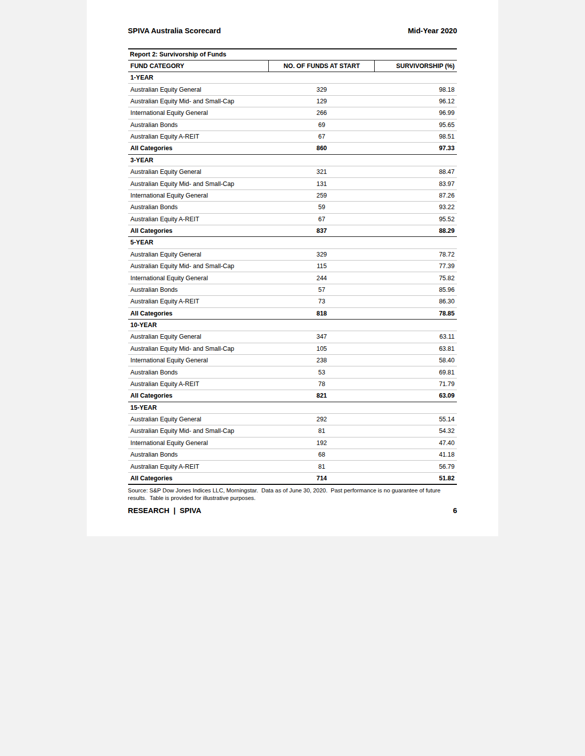SPIVA Australia Scorecard Mid-Year 2020
Report 2: Survivorship of Funds
| FUND CATEGORY | NO. OF FUNDS AT START | SURVIVORSHIP (%) |
| --- | --- | --- |
| 1-YEAR |
| Australian Equity General | 329 | 98.18 |
| Australian Equity Mid- and Small-Cap | 129 | 96.12 |
| International Equity General | 266 | 96.99 |
| Australian Bonds | 69 | 95.65 |
| Australian Equity A-REIT | 67 | 98.51 |
| All Categories | 860 | 97.33 |
| 3-YEAR |
| Australian Equity General | 321 | 88.47 |
| Australian Equity Mid- and Small-Cap | 131 | 83.97 |
| International Equity General | 259 | 87.26 |
| Australian Bonds | 59 | 93.22 |
| Australian Equity A-REIT | 67 | 95.52 |
| All Categories | 837 | 88.29 |
| 5-YEAR |
| Australian Equity General | 329 | 78.72 |
| Australian Equity Mid- and Small-Cap | 115 | 77.39 |
| International Equity General | 244 | 75.82 |
| Australian Bonds | 57 | 85.96 |
| Australian Equity A-REIT | 73 | 86.30 |
| All Categories | 818 | 78.85 |
| 10-YEAR |
| Australian Equity General | 347 | 63.11 |
| Australian Equity Mid- and Small-Cap | 105 | 63.81 |
| International Equity General | 238 | 58.40 |
| Australian Bonds | 53 | 69.81 |
| Australian Equity A-REIT | 78 | 71.79 |
| All Categories | 821 | 63.09 |
| 15-YEAR |
| Australian Equity General | 292 | 55.14 |
| Australian Equity Mid- and Small-Cap | 81 | 54.32 |
| International Equity General | 192 | 47.40 |
| Australian Bonds | 68 | 41.18 |
| Australian Equity A-REIT | 81 | 56.79 |
| All Categories | 714 | 51.82 |
Source: S&P Dow Jones Indices LLC, Morningstar. Data as of June 30, 2020. Past performance is no guarantee of future results. Table is provided for illustrative purposes.
RESEARCH | SPIVA 6